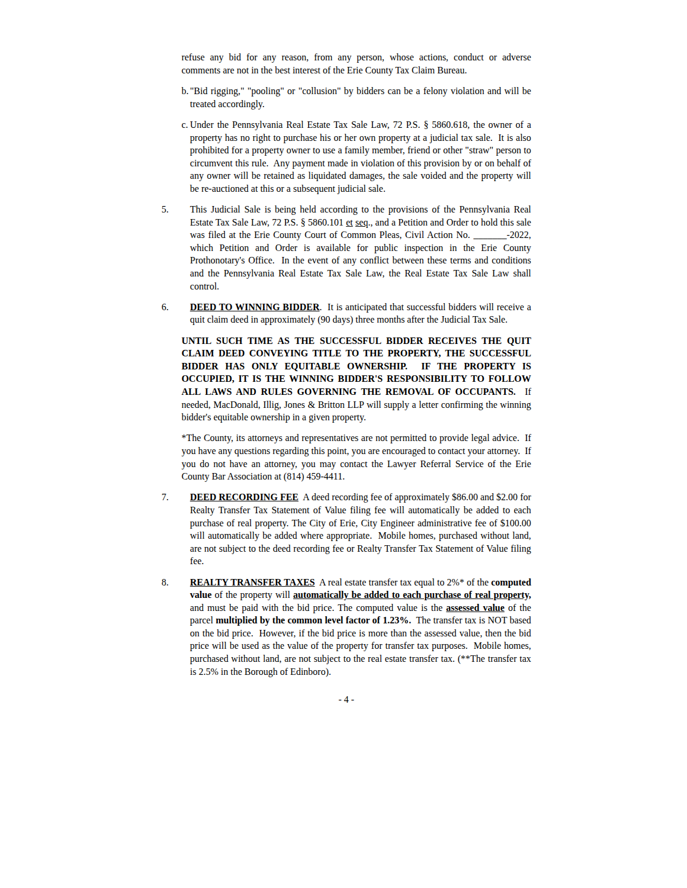refuse any bid for any reason, from any person, whose actions, conduct or adverse comments are not in the best interest of the Erie County Tax Claim Bureau.
b.
"Bid rigging," "pooling" or "collusion" by bidders can be a felony violation and will be treated accordingly.
c.
Under the Pennsylvania Real Estate Tax Sale Law, 72 P.S. § 5860.618, the owner of a property has no right to purchase his or her own property at a judicial tax sale. It is also prohibited for a property owner to use a family member, friend or other "straw" person to circumvent this rule. Any payment made in violation of this provision by or on behalf of any owner will be retained as liquidated damages, the sale voided and the property will be re-auctioned at this or a subsequent judicial sale.
5.
This Judicial Sale is being held according to the provisions of the Pennsylvania Real Estate Tax Sale Law, 72 P.S. § 5860.101 et seq., and a Petition and Order to hold this sale was filed at the Erie County Court of Common Pleas, Civil Action No. _______-2022, which Petition and Order is available for public inspection in the Erie County Prothonotary's Office. In the event of any conflict between these terms and conditions and the Pennsylvania Real Estate Tax Sale Law, the Real Estate Tax Sale Law shall control.
6.
DEED TO WINNING BIDDER. It is anticipated that successful bidders will receive a quit claim deed in approximately (90 days) three months after the Judicial Tax Sale.
UNTIL SUCH TIME AS THE SUCCESSFUL BIDDER RECEIVES THE QUIT CLAIM DEED CONVEYING TITLE TO THE PROPERTY, THE SUCCESSFUL BIDDER HAS ONLY EQUITABLE OWNERSHIP. IF THE PROPERTY IS OCCUPIED, IT IS THE WINNING BIDDER'S RESPONSIBILITY TO FOLLOW ALL LAWS AND RULES GOVERNING THE REMOVAL OF OCCUPANTS. If needed, MacDonald, Illig, Jones & Britton LLP will supply a letter confirming the winning bidder's equitable ownership in a given property.
*The County, its attorneys and representatives are not permitted to provide legal advice. If you have any questions regarding this point, you are encouraged to contact your attorney. If you do not have an attorney, you may contact the Lawyer Referral Service of the Erie County Bar Association at (814) 459-4411.
7.
DEED RECORDING FEE A deed recording fee of approximately $86.00 and $2.00 for Realty Transfer Tax Statement of Value filing fee will automatically be added to each purchase of real property. The City of Erie, City Engineer administrative fee of $100.00 will automatically be added where appropriate. Mobile homes, purchased without land, are not subject to the deed recording fee or Realty Transfer Tax Statement of Value filing fee.
8.
REALTY TRANSFER TAXES A real estate transfer tax equal to 2%* of the computed value of the property will automatically be added to each purchase of real property, and must be paid with the bid price. The computed value is the assessed value of the parcel multiplied by the common level factor of 1.23%. The transfer tax is NOT based on the bid price. However, if the bid price is more than the assessed value, then the bid price will be used as the value of the property for transfer tax purposes. Mobile homes, purchased without land, are not subject to the real estate transfer tax. (**The transfer tax is 2.5% in the Borough of Edinboro).
- 4 -